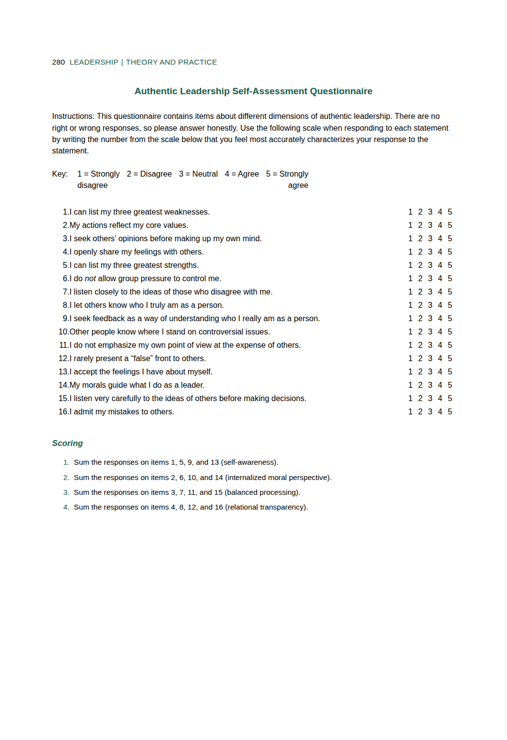280 LEADERSHIP|THEORY AND PRACTICE
Authentic Leadership Self-Assessment Questionnaire
Instructions: This questionnaire contains items about different dimensions of authentic leadership. There are no right or wrong responses, so please answer honestly. Use the following scale when responding to each statement by writing the number from the scale below that you feel most accurately characterizes your response to the statement.
| Key: | 1 = Strongly | 2 = Disagree | 3 = Neutral | 4 = Agree | 5 = Strongly |
| | disagree | | | | agree |
| 1. | I can list my three greatest weaknesses. | 1 2 3 4 5 |
| 2. | My actions reflect my core values. | 1 2 3 4 5 |
| 3. | I seek others’ opinions before making up my own mind. | 1 2 3 4 5 |
| 4. | I openly share my feelings with others. | 1 2 3 4 5 |
| 5. | I can list my three greatest strengths. | 1 2 3 4 5 |
| 6. | I do not allow group pressure to control me. | 1 2 3 4 5 |
| 7. | I listen closely to the ideas of those who disagree with me. | 1 2 3 4 5 |
| 8. | I let others know who I truly am as a person. | 1 2 3 4 5 |
| 9. | I seek feedback as a way of understanding who I really am as a person. | 1 2 3 4 5 |
| 10. | Other people know where I stand on controversial issues. | 1 2 3 4 5 |
| 11. | I do not emphasize my own point of view at the expense of others. | 1 2 3 4 5 |
| 12. | I rarely present a “false” front to others. | 1 2 3 4 5 |
| 13. | I accept the feelings I have about myself. | 1 2 3 4 5 |
| 14. | My morals guide what I do as a leader. | 1 2 3 4 5 |
| 15. | I listen very carefully to the ideas of others before making decisions. | 1 2 3 4 5 |
| 16. | I admit my mistakes to others. | 1 2 3 4 5 |
Scoring
Sum the responses on items 1, 5, 9, and 13 (self-awareness).
Sum the responses on items 2, 6, 10, and 14 (internalized moral perspective).
Sum the responses on items 3, 7, 11, and 15 (balanced processing).
Sum the responses on items 4, 8, 12, and 16 (relational transparency).